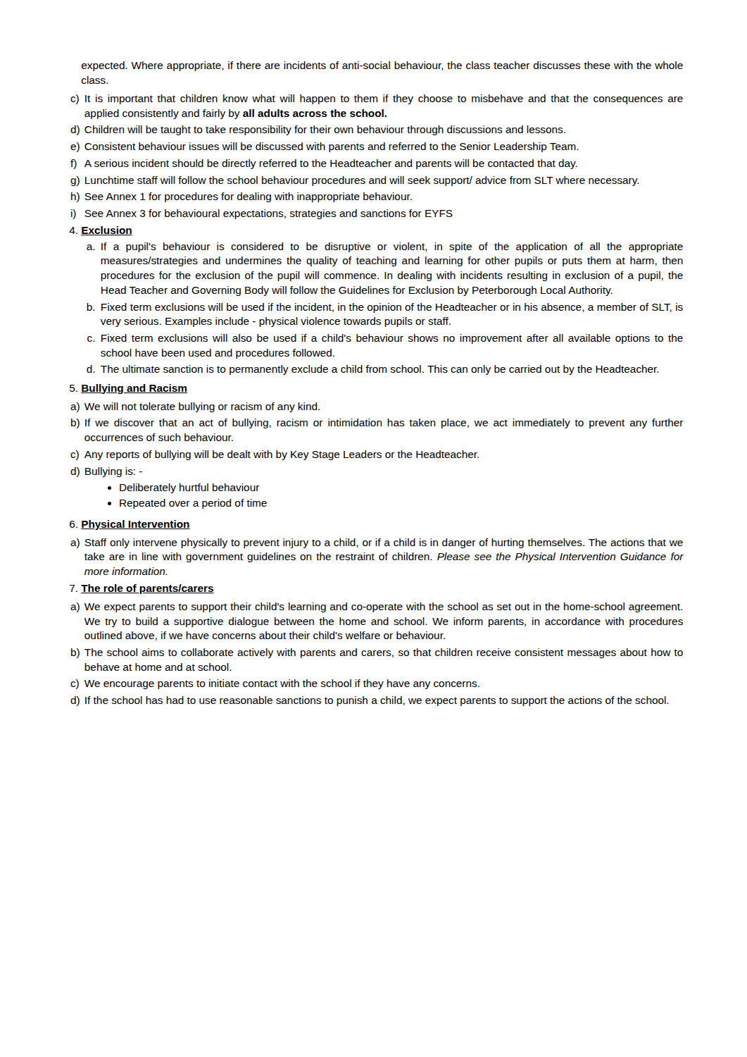expected. Where appropriate, if there are incidents of anti-social behaviour, the class teacher discusses these with the whole class.
c)
It is important that children know what will happen to them if they choose to misbehave and that the consequences are applied consistently and fairly by all adults across the school.
d)
Children will be taught to take responsibility for their own behaviour through discussions and lessons.
e)
Consistent behaviour issues will be discussed with parents and referred to the Senior Leadership Team.
f)
A serious incident should be directly referred to the Headteacher and parents will be contacted that day.
g)
Lunchtime staff will follow the school behaviour procedures and will seek support/ advice from SLT where necessary.
h)
See Annex 1 for procedures for dealing with inappropriate behaviour.
i)
See Annex 3 for behavioural expectations, strategies and sanctions for EYFS
Exclusion
If a pupil's behaviour is considered to be disruptive or violent, in spite of the application of all the appropriate measures/strategies and undermines the quality of teaching and learning for other pupils or puts them at harm, then procedures for the exclusion of the pupil will commence. In dealing with incidents resulting in exclusion of a pupil, the Head Teacher and Governing Body will follow the Guidelines for Exclusion by Peterborough Local Authority.
Fixed term exclusions will be used if the incident, in the opinion of the Headteacher or in his absence, a member of SLT, is very serious. Examples include - physical violence towards pupils or staff.
Fixed term exclusions will also be used if a child's behaviour shows no improvement after all available options to the school have been used and procedures followed.
The ultimate sanction is to permanently exclude a child from school. This can only be carried out by the Headteacher.
Bullying and Racism
a)
We will not tolerate bullying or racism of any kind.
b)
If we discover that an act of bullying, racism or intimidation has taken place, we act immediately to prevent any further occurrences of such behaviour.
c)
Any reports of bullying will be dealt with by Key Stage Leaders or the Headteacher.
d)
Bullying is: -
Deliberately hurtful behaviour
Repeated over a period of time
Physical Intervention
a)
Staff only intervene physically to prevent injury to a child, or if a child is in danger of hurting themselves. The actions that we take are in line with government guidelines on the restraint of children. Please see the Physical Intervention Guidance for more information.
The role of parents/carers
a)
We expect parents to support their child's learning and co-operate with the school as set out in the home-school agreement. We try to build a supportive dialogue between the home and school. We inform parents, in accordance with procedures outlined above, if we have concerns about their child's welfare or behaviour.
b)
The school aims to collaborate actively with parents and carers, so that children receive consistent messages about how to behave at home and at school.
c)
We encourage parents to initiate contact with the school if they have any concerns.
d)
If the school has had to use reasonable sanctions to punish a child, we expect parents to support the actions of the school.